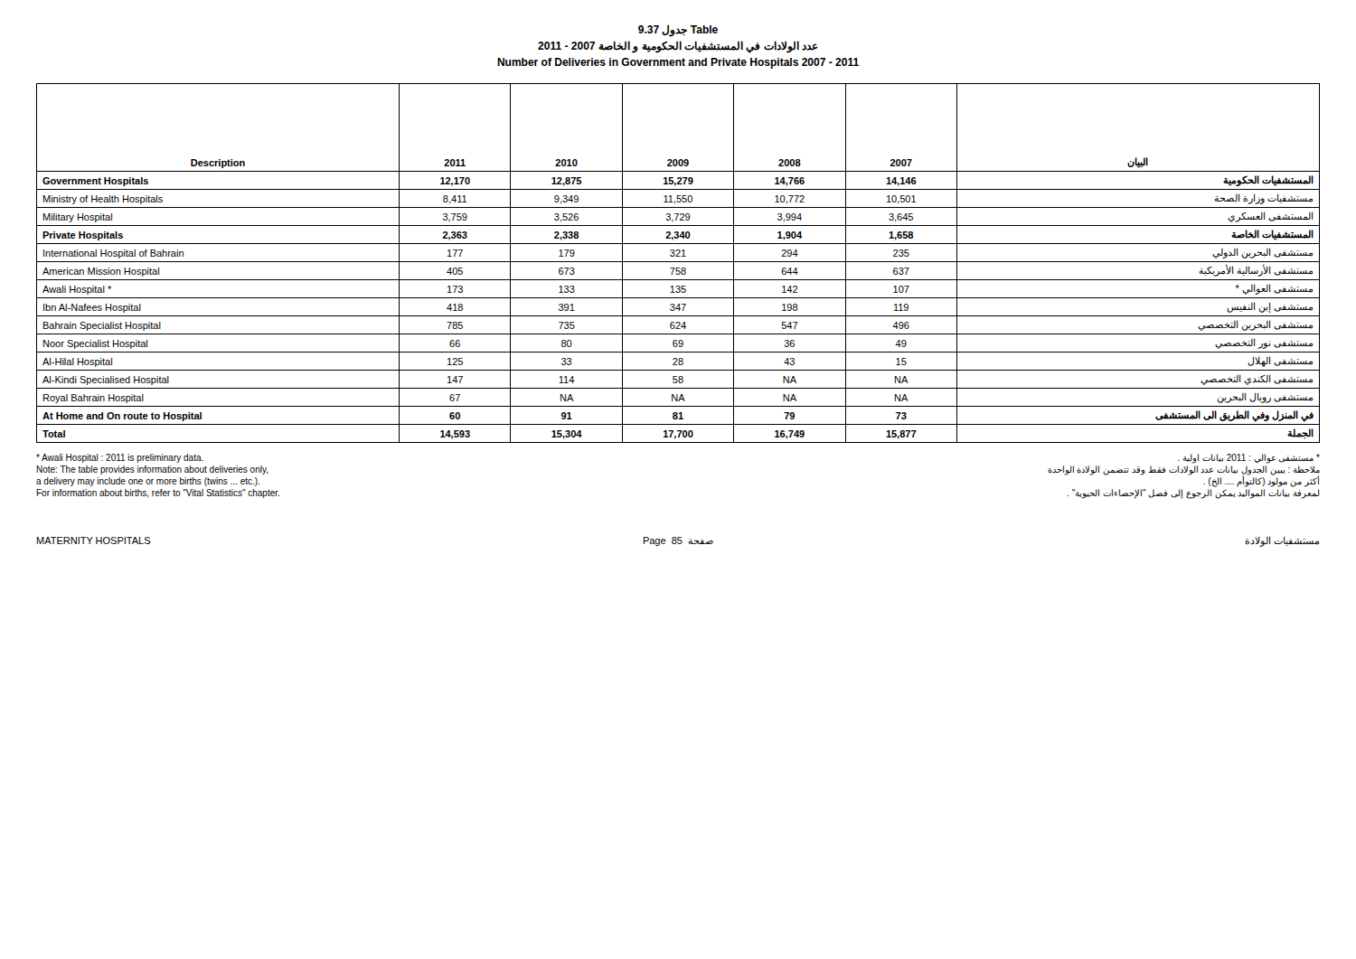جدول 9.37 Table
عدد الولادات في المستشفيات الحكومية و الخاصة 2007 - 2011
Number of Deliveries in Government and Private Hospitals 2007 - 2011
| Description | 2011 | 2010 | 2009 | 2008 | 2007 | البيان |
| --- | --- | --- | --- | --- | --- | --- |
| Government Hospitals | 12,170 | 12,875 | 15,279 | 14,766 | 14,146 | المستشفيات الحكومية |
| Ministry of Health Hospitals | 8,411 | 9,349 | 11,550 | 10,772 | 10,501 | مستشفيات وزارة الصحة |
| Military Hospital | 3,759 | 3,526 | 3,729 | 3,994 | 3,645 | المستشفى العسكري |
| Private Hospitals | 2,363 | 2,338 | 2,340 | 1,904 | 1,658 | المستشفيات الخاصة |
| International Hospital of Bahrain | 177 | 179 | 321 | 294 | 235 | مستشفى البحرين الدولي |
| American Mission Hospital | 405 | 673 | 758 | 644 | 637 | مستشفى الأرسالية الأمريكية |
| Awali Hospital * | 173 | 133 | 135 | 142 | 107 | مستشفى العوالي * |
| Ibn Al-Nafees Hospital | 418 | 391 | 347 | 198 | 119 | مستشفى إبن النفيس |
| Bahrain Specialist Hospital | 785 | 735 | 624 | 547 | 496 | مستشفى البحرين التخصصي |
| Noor Specialist Hospital | 66 | 80 | 69 | 36 | 49 | مستشفى نور التخصصي |
| Al-Hilal Hospital | 125 | 33 | 28 | 43 | 15 | مستشفى الهلال |
| Al-Kindi Specialised Hospital | 147 | 114 | 58 | NA | NA | مستشفى الكندي التخصصي |
| Royal Bahrain Hospital | 67 | NA | NA | NA | NA | مستشفى رويال البحرين |
| At Home and On route to Hospital | 60 | 91 | 81 | 79 | 73 | في المنزل وفي الطريق الى المستشفى |
| Total | 14,593 | 15,304 | 17,700 | 16,749 | 15,877 | الجملة |
| * Awali Hospital : 2011 is preliminary data. | * مستشفى عوالي : 2011 بيانات اولية . |
| Note: The table provides information about deliveries only, | ملاحظة : يبين الجدول بيانات عدد الولادات فقط وقد تتضمن الولادة الواحدة |
| a delivery may include one or more births (twins ... etc.). | أكثر من مولود (كالتوأم .... الخ) . |
| For information about births, refer to "Vital Statistics" chapter. | لمعرفة بيانات المواليد يمكن الرجوع إلى فصل "الإحصاءات الحيوية" . |
MATERNITY HOSPITALS
Page 85 صفحة
مستشفيات الولادة